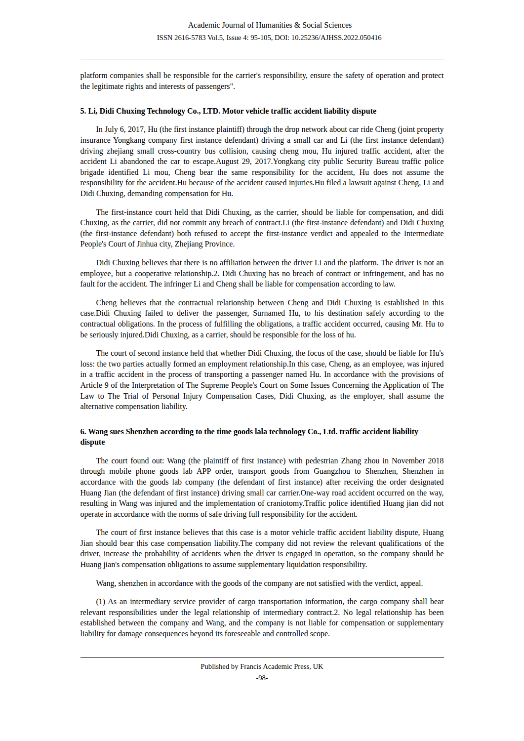Academic Journal of Humanities & Social Sciences
ISSN 2616-5783 Vol.5, Issue 4: 95-105, DOI: 10.25236/AJHSS.2022.050416
platform companies shall be responsible for the carrier's responsibility, ensure the safety of operation and protect the legitimate rights and interests of passengers".
5. Li, Didi Chuxing Technology Co., LTD. Motor vehicle traffic accident liability dispute
In July 6, 2017, Hu (the first instance plaintiff) through the drop network about car ride Cheng (joint property insurance Yongkang company first instance defendant) driving a small car and Li (the first instance defendant) driving zhejiang small cross-country bus collision, causing cheng mou, Hu injured traffic accident, after the accident Li abandoned the car to escape.August 29, 2017.Yongkang city public Security Bureau traffic police brigade identified Li mou, Cheng bear the same responsibility for the accident, Hu does not assume the responsibility for the accident.Hu because of the accident caused injuries.Hu filed a lawsuit against Cheng, Li and Didi Chuxing, demanding compensation for Hu.
The first-instance court held that Didi Chuxing, as the carrier, should be liable for compensation, and didi Chuxing, as the carrier, did not commit any breach of contract.Li (the first-instance defendant) and Didi Chuxing (the first-instance defendant) both refused to accept the first-instance verdict and appealed to the Intermediate People's Court of Jinhua city, Zhejiang Province.
Didi Chuxing believes that there is no affiliation between the driver Li and the platform. The driver is not an employee, but a cooperative relationship.2. Didi Chuxing has no breach of contract or infringement, and has no fault for the accident. The infringer Li and Cheng shall be liable for compensation according to law.
Cheng believes that the contractual relationship between Cheng and Didi Chuxing is established in this case.Didi Chuxing failed to deliver the passenger, Surnamed Hu, to his destination safely according to the contractual obligations. In the process of fulfilling the obligations, a traffic accident occurred, causing Mr. Hu to be seriously injured.Didi Chuxing, as a carrier, should be responsible for the loss of hu.
The court of second instance held that whether Didi Chuxing, the focus of the case, should be liable for Hu's loss: the two parties actually formed an employment relationship.In this case, Cheng, as an employee, was injured in a traffic accident in the process of transporting a passenger named Hu. In accordance with the provisions of Article 9 of the Interpretation of The Supreme People's Court on Some Issues Concerning the Application of The Law to The Trial of Personal Injury Compensation Cases, Didi Chuxing, as the employer, shall assume the alternative compensation liability.
6. Wang sues Shenzhen according to the time goods lala technology Co., Ltd. traffic accident liability dispute
The court found out: Wang (the plaintiff of first instance) with pedestrian Zhang zhou in November 2018 through mobile phone goods lab APP order, transport goods from Guangzhou to Shenzhen, Shenzhen in accordance with the goods lab company (the defendant of first instance) after receiving the order designated Huang Jian (the defendant of first instance) driving small car carrier.One-way road accident occurred on the way, resulting in Wang was injured and the implementation of craniotomy.Traffic police identified Huang jian did not operate in accordance with the norms of safe driving full responsibility for the accident.
The court of first instance believes that this case is a motor vehicle traffic accident liability dispute, Huang Jian should bear this case compensation liability.The company did not review the relevant qualifications of the driver, increase the probability of accidents when the driver is engaged in operation, so the company should be Huang jian's compensation obligations to assume supplementary liquidation responsibility.
Wang, shenzhen in accordance with the goods of the company are not satisfied with the verdict, appeal.
(1) As an intermediary service provider of cargo transportation information, the cargo company shall bear relevant responsibilities under the legal relationship of intermediary contract.2. No legal relationship has been established between the company and Wang, and the company is not liable for compensation or supplementary liability for damage consequences beyond its foreseeable and controlled scope.
Published by Francis Academic Press, UK
-98-